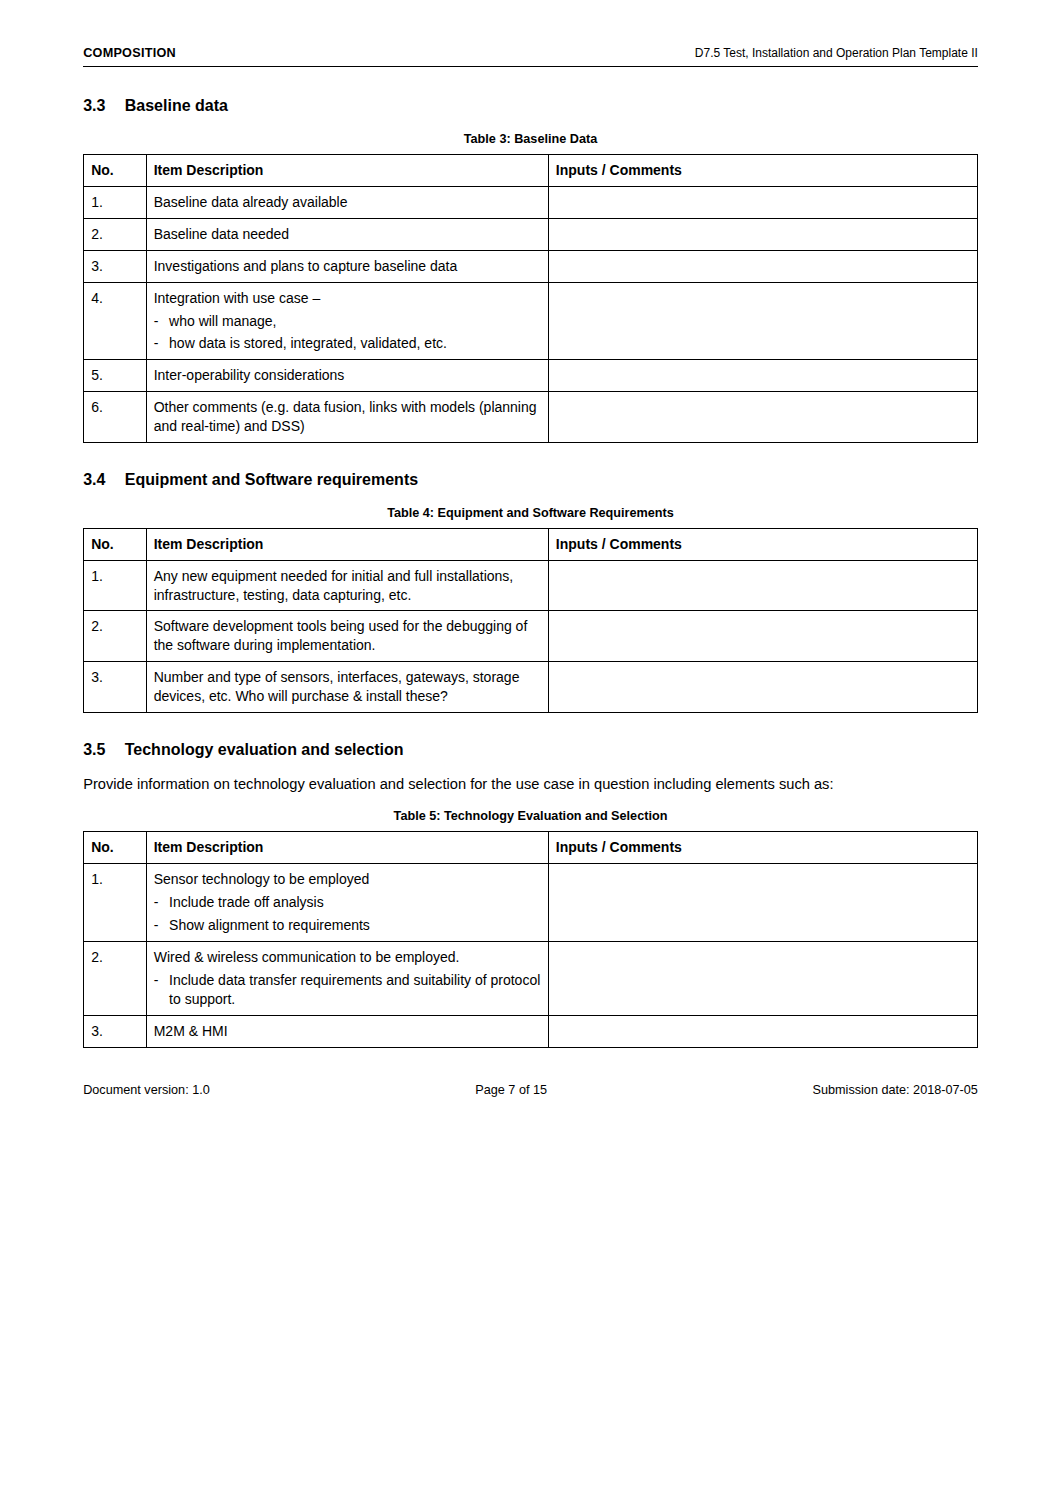COMPOSITION
D7.5 Test, Installation and Operation Plan Template II
3.3 Baseline data
Table 3: Baseline Data
| No. | Item Description | Inputs / Comments |
| --- | --- | --- |
| 1. | Baseline data already available | |
| 2. | Baseline data needed | |
| 3. | Investigations and plans to capture baseline data | |
| 4. | Integration with use case – who will manage, how data is stored, integrated, validated, etc. | |
| 5. | Inter-operability considerations | |
| 6. | Other comments (e.g. data fusion, links with models (planning and real-time) and DSS) | |
3.4 Equipment and Software requirements
Table 4: Equipment and Software Requirements
| No. | Item Description | Inputs / Comments |
| --- | --- | --- |
| 1. | Any new equipment needed for initial and full installations, infrastructure, testing, data capturing, etc. | |
| 2. | Software development tools being used for the debugging of the software during implementation. | |
| 3. | Number and type of sensors, interfaces, gateways, storage devices, etc. Who will purchase & install these? | |
3.5 Technology evaluation and selection
Provide information on technology evaluation and selection for the use case in question including elements such as:
Table 5: Technology Evaluation and Selection
| No. | Item Description | Inputs / Comments |
| --- | --- | --- |
| 1. | Sensor technology to be employed Include trade off analysis Show alignment to requirements | |
| 2. | Wired & wireless communication to be employed. Include data transfer requirements and suitability of protocol to support. | |
| 3. | M2M & HMI | |
Document version: 1.0
Page 7 of 15
Submission date: 2018-07-05